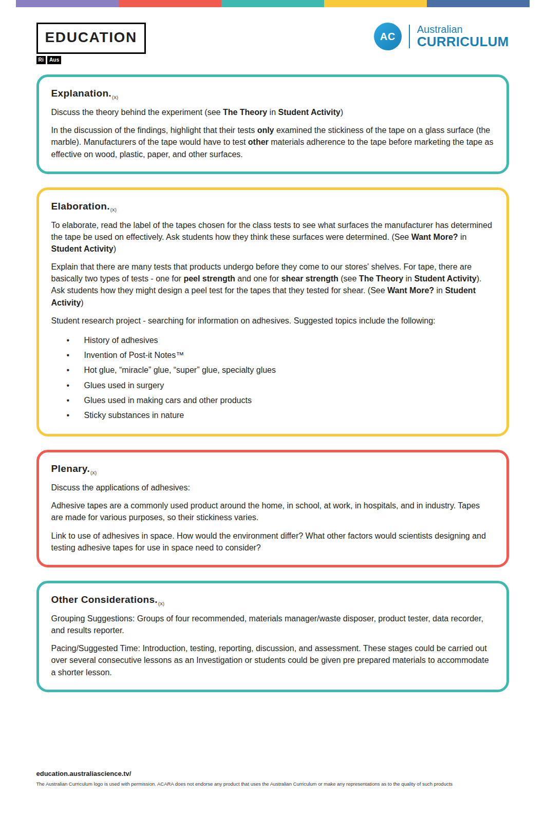EDUCATION
Ri Aus
AC
Australian
CURRICULUM
Explanation.(X)
Discuss the theory behind the experiment (see The Theory in Student Activity)
In the discussion of the findings, highlight that their tests only examined the stickiness of the tape on a glass surface (the marble). Manufacturers of the tape would have to test other materials adherence to the tape before marketing the tape as effective on wood, plastic, paper, and other surfaces.
Elaboration.(X)
To elaborate, read the label of the tapes chosen for the class tests to see what surfaces the manufacturer has determined the tape be used on effectively. Ask students how they think these surfaces were determined. (See Want More? in Student Activity)
Explain that there are many tests that products undergo before they come to our stores' shelves. For tape, there are basically two types of tests - one for peel strength and one for shear strength (see The Theory in Student Activity). Ask students how they might design a peel test for the tapes that they tested for shear. (See Want More? in Student Activity)
Student research project - searching for information on adhesives. Suggested topics include the following:
History of adhesives
Invention of Post-it Notes™
Hot glue, “miracle” glue, “super” glue, specialty glues
Glues used in surgery
Glues used in making cars and other products
Sticky substances in nature
Plenary.(X)
Discuss the applications of adhesives:
Adhesive tapes are a commonly used product around the home, in school, at work, in hospitals, and in industry. Tapes are made for various purposes, so their stickiness varies.
Link to use of adhesives in space. How would the environment differ? What other factors would scientists designing and testing adhesive tapes for use in space need to consider?
Other Considerations.(X)
Grouping Suggestions: Groups of four recommended, materials manager/waste disposer, product tester, data recorder, and results reporter.
Pacing/Suggested Time: Introduction, testing, reporting, discussion, and assessment. These stages could be carried out over several consecutive lessons as an Investigation or students could be given pre prepared materials to accommodate a shorter lesson.
education.australiascience.tv/
The Australian Curriculum logo is used with permission. ACARA does not endorse any product that uses the Australian Curriculum or make any representations as to the quality of such products